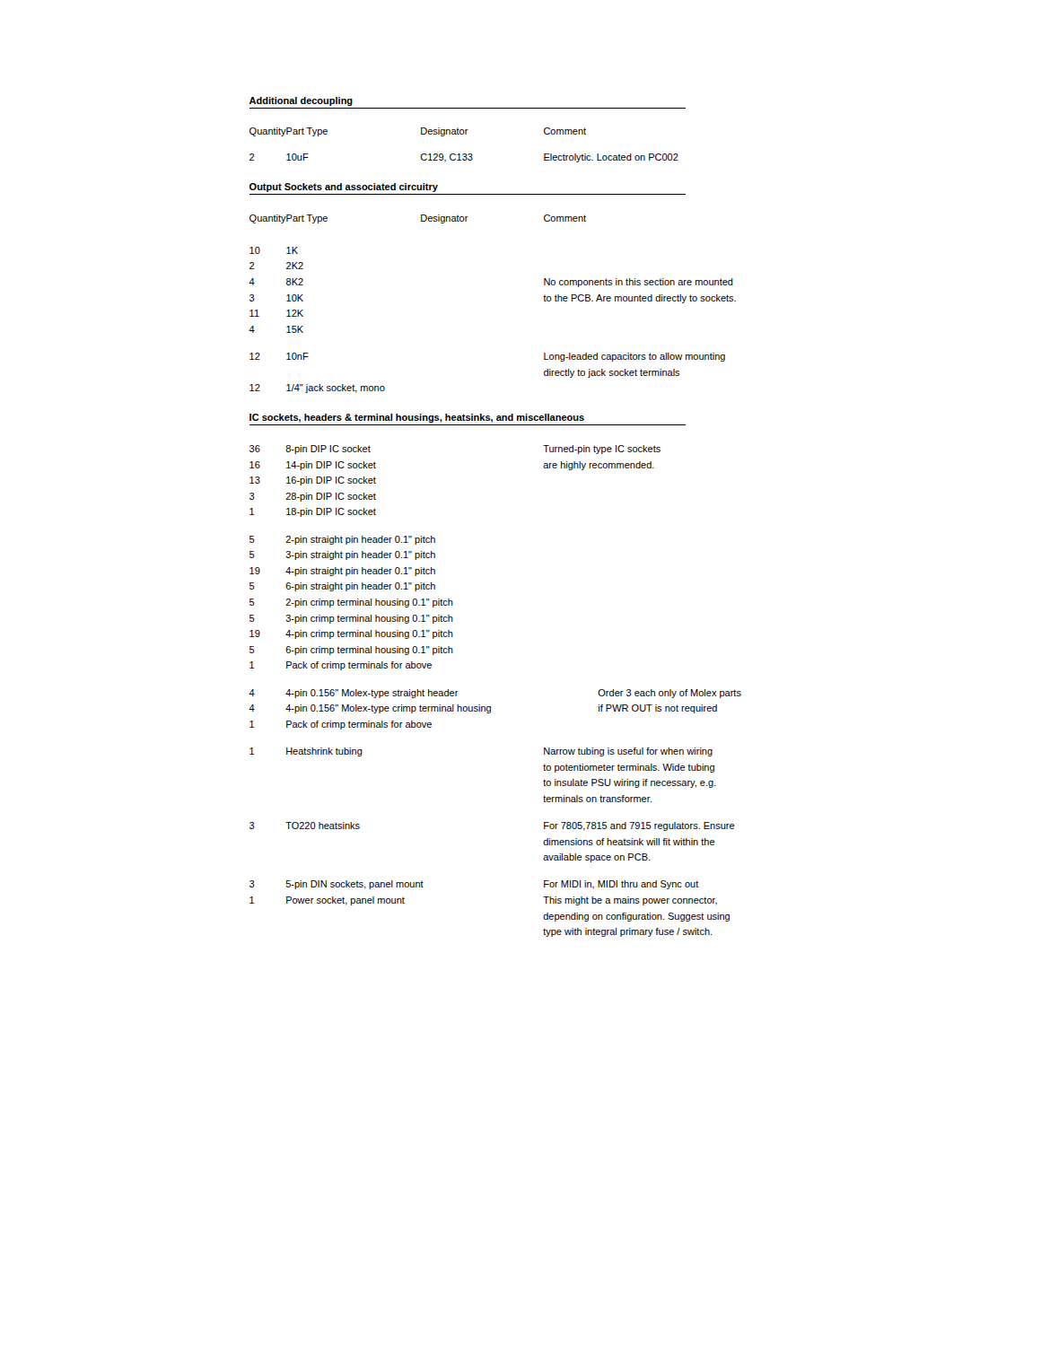Additional decoupling
| Quantity | Part Type | Designator | Comment |
| 2 | 10uF | C129, C133 | Electrolytic. Located on PC002 |
Output Sockets and associated circuitry
| Quantity | Part Type | Designator | Comment |
| 10 | 1K | | |
| 2 | 2K2 | | |
| 4 | 8K2 | | No components in this section are mounted |
| 3 | 10K | | to the PCB. Are mounted directly to sockets. |
| 11 | 12K | | |
| 4 | 15K | | |
| 12 | 10nF | | Long-leaded capacitors to allow mounting |
| | | | directly to jack socket terminals |
| 12 | 1/4" jack socket, mono | |
IC sockets, headers & terminal housings, heatsinks, and miscellaneous
| 36 | 8-pin DIP IC socket | Turned-pin type IC sockets |
| 16 | 14-pin DIP IC socket | are highly recommended. |
| 13 | 16-pin DIP IC socket | |
| 3 | 28-pin DIP IC socket | |
| 1 | 18-pin DIP IC socket | |
| 5 | 2-pin straight pin header 0.1" pitch | |
| 5 | 3-pin straight pin header 0.1" pitch | |
| 19 | 4-pin straight pin header 0.1" pitch | |
| 5 | 6-pin straight pin header 0.1" pitch | |
| 5 | 2-pin crimp terminal housing 0.1" pitch | |
| 5 | 3-pin crimp terminal housing 0.1" pitch | |
| 19 | 4-pin crimp terminal housing 0.1" pitch | |
| 5 | 6-pin crimp terminal housing 0.1" pitch | |
| 1 | Pack of crimp terminals for above | |
| 4 | 4-pin 0.156" Molex-type straight header | Order 3 each only of Molex parts |
| 4 | 4-pin 0.156" Molex-type crimp terminal housing | if PWR OUT is not required |
| 1 | Pack of crimp terminals for above | |
| 1 | Heatshrink tubing | Narrow tubing is useful for when wiring |
| | | to potentiometer terminals. Wide tubing |
| | | to insulate PSU wiring if necessary, e.g. |
| | | terminals on transformer. |
| 3 | TO220 heatsinks | For 7805,7815 and 7915 regulators. Ensure |
| | | dimensions of heatsink will fit within the |
| | | available space on PCB. |
| 3 | 5-pin DIN sockets, panel mount | For MIDI in, MIDI thru and Sync out |
| 1 | Power socket, panel mount | This might be a mains power connector, |
| | | depending on configuration. Suggest using |
| | | type with integral primary fuse / switch. |